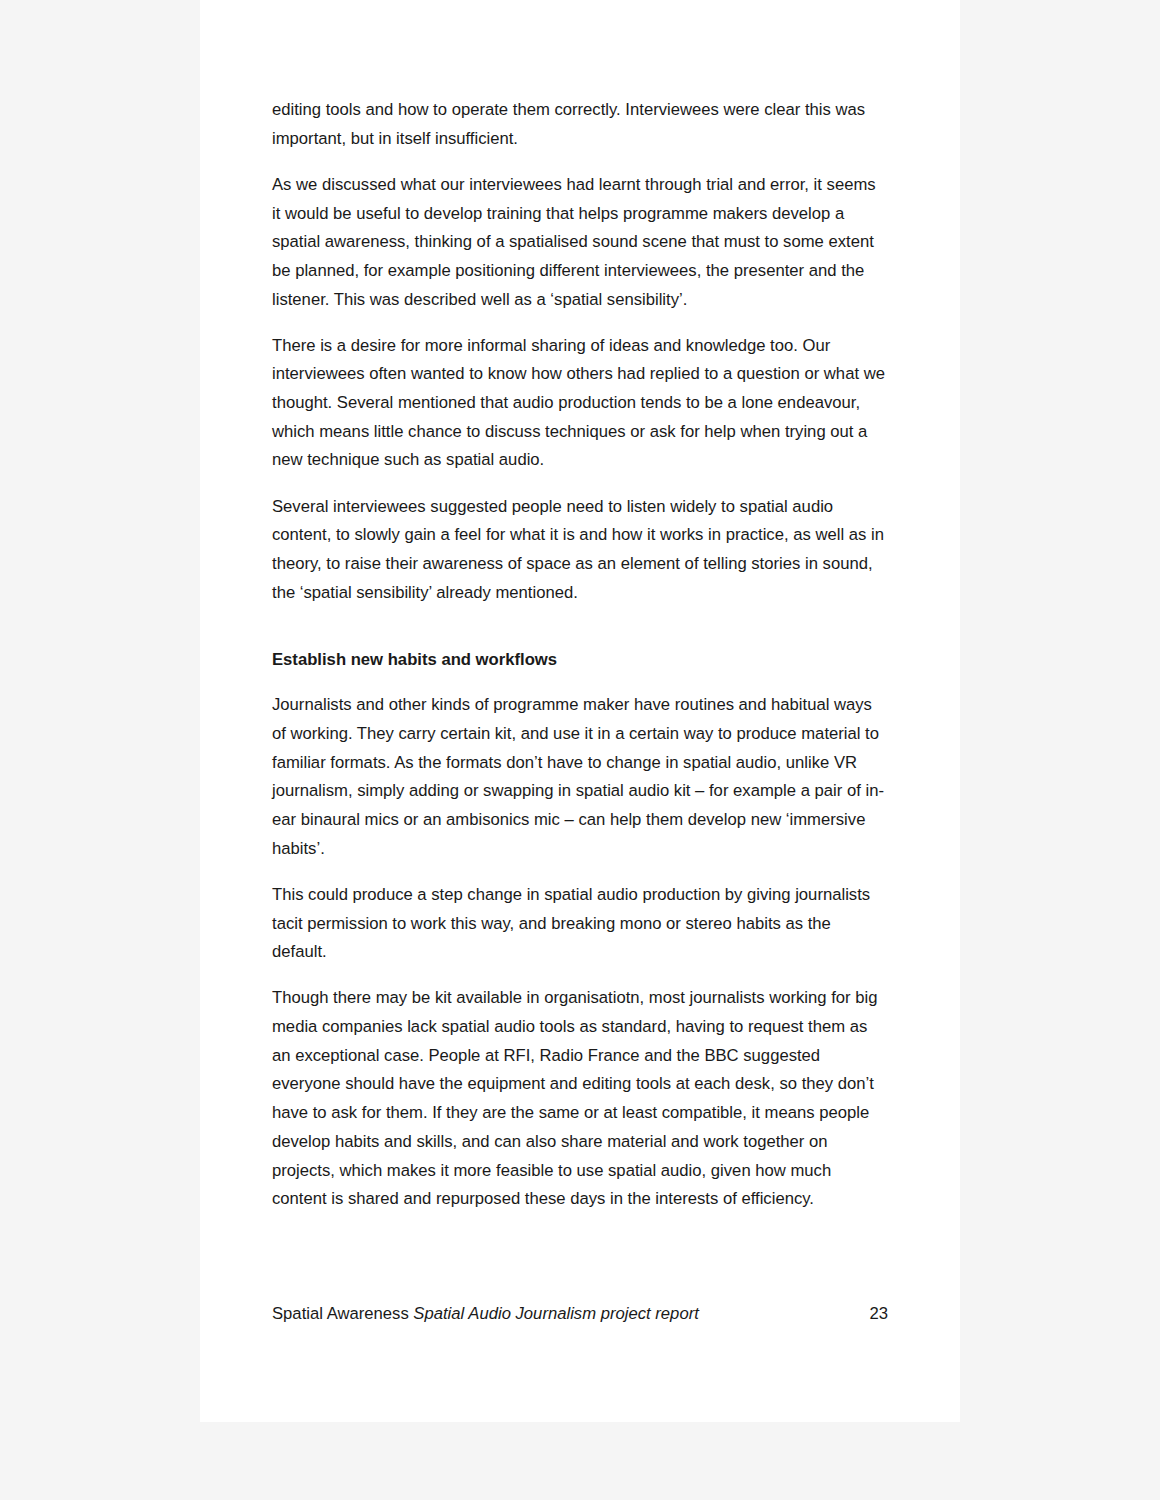editing tools and how to operate them correctly. Interviewees were clear this was important, but in itself insufficient.
As we discussed what our interviewees had learnt through trial and error, it seems it would be useful to develop training that helps programme makers develop a spatial awareness, thinking of a spatialised sound scene that must to some extent be planned, for example positioning different interviewees, the presenter and the listener. This was described well as a ‘spatial sensibility’.
There is a desire for more informal sharing of ideas and knowledge too. Our interviewees often wanted to know how others had replied to a question or what we thought. Several mentioned that audio production tends to be a lone endeavour, which means little chance to discuss techniques or ask for help when trying out a new technique such as spatial audio.
Several interviewees suggested people need to listen widely to spatial audio content, to slowly gain a feel for what it is and how it works in practice, as well as in theory, to raise their awareness of space as an element of telling stories in sound, the ‘spatial sensibility’ already mentioned.
Establish new habits and workflows
Journalists and other kinds of programme maker have routines and habitual ways of working. They carry certain kit, and use it in a certain way to produce material to familiar formats. As the formats don’t have to change in spatial audio, unlike VR journalism, simply adding or swapping in spatial audio kit – for example a pair of in-ear binaural mics or an ambisonics mic – can help them develop new ‘immersive habits’.
This could produce a step change in spatial audio production by giving journalists tacit permission to work this way, and breaking mono or stereo habits as the default.
Though there may be kit available in organisatiotn, most journalists working for big media companies lack spatial audio tools as standard, having to request them as an exceptional case. People at RFI, Radio France and the BBC suggested everyone should have the equipment and editing tools at each desk, so they don’t have to ask for them. If they are the same or at least compatible, it means people develop habits and skills, and can also share material and work together on projects, which makes it more feasible to use spatial audio, given how much content is shared and repurposed these days in the interests of efficiency.
Spatial Awareness Spatial Audio Journalism project report 23